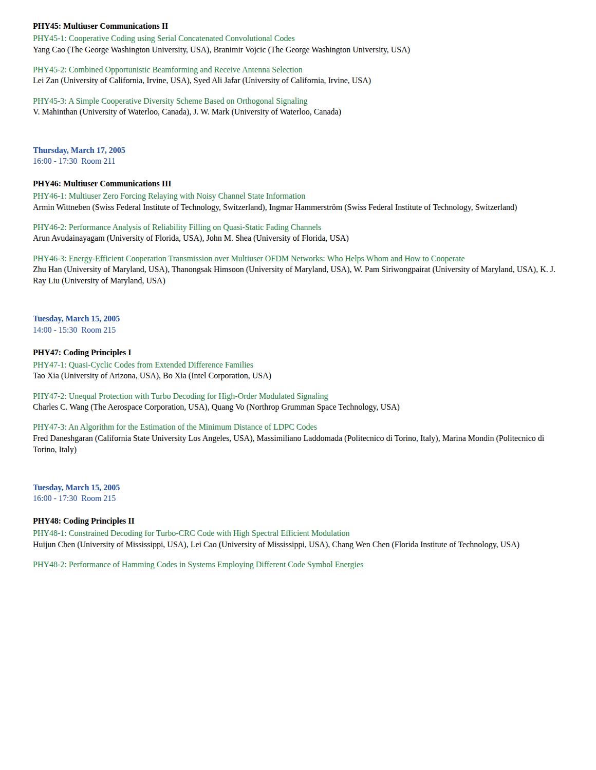PHY45: Multiuser Communications II
PHY45-1: Cooperative Coding using Serial Concatenated Convolutional Codes
Yang Cao (The George Washington University, USA), Branimir Vojcic (The George Washington University, USA)
PHY45-2: Combined Opportunistic Beamforming and Receive Antenna Selection
Lei Zan (University of California, Irvine, USA), Syed Ali Jafar (University of California, Irvine, USA)
PHY45-3: A Simple Cooperative Diversity Scheme Based on Orthogonal Signaling
V. Mahinthan (University of Waterloo, Canada), J. W. Mark (University of Waterloo, Canada)
Thursday, March 17, 2005
16:00 - 17:30 Room 211
PHY46: Multiuser Communications III
PHY46-1: Multiuser Zero Forcing Relaying with Noisy Channel State Information
Armin Wittneben (Swiss Federal Institute of Technology, Switzerland), Ingmar Hammerström (Swiss Federal Institute of Technology, Switzerland)
PHY46-2: Performance Analysis of Reliability Filling on Quasi-Static Fading Channels
Arun Avudainayagam (University of Florida, USA), John M. Shea (University of Florida, USA)
PHY46-3: Energy-Efficient Cooperation Transmission over Multiuser OFDM Networks: Who Helps Whom and How to Cooperate
Zhu Han (University of Maryland, USA), Thanongsak Himsoon (University of Maryland, USA), W. Pam Siriwongpairat (University of Maryland, USA), K. J. Ray Liu (University of Maryland, USA)
Tuesday, March 15, 2005
14:00 - 15:30 Room 215
PHY47: Coding Principles I
PHY47-1: Quasi-Cyclic Codes from Extended Difference Families
Tao Xia (University of Arizona, USA), Bo Xia (Intel Corporation, USA)
PHY47-2: Unequal Protection with Turbo Decoding for High-Order Modulated Signaling
Charles C. Wang (The Aerospace Corporation, USA), Quang Vo (Northrop Grumman Space Technology, USA)
PHY47-3: An Algorithm for the Estimation of the Minimum Distance of LDPC Codes
Fred Daneshgaran (California State University Los Angeles, USA), Massimiliano Laddomada (Politecnico di Torino, Italy), Marina Mondin (Politecnico di Torino, Italy)
Tuesday, March 15, 2005
16:00 - 17:30 Room 215
PHY48: Coding Principles II
PHY48-1: Constrained Decoding for Turbo-CRC Code with High Spectral Efficient Modulation
Huijun Chen (University of Mississippi, USA), Lei Cao (University of Mississippi, USA), Chang Wen Chen (Florida Institute of Technology, USA)
PHY48-2: Performance of Hamming Codes in Systems Employing Different Code Symbol Energies